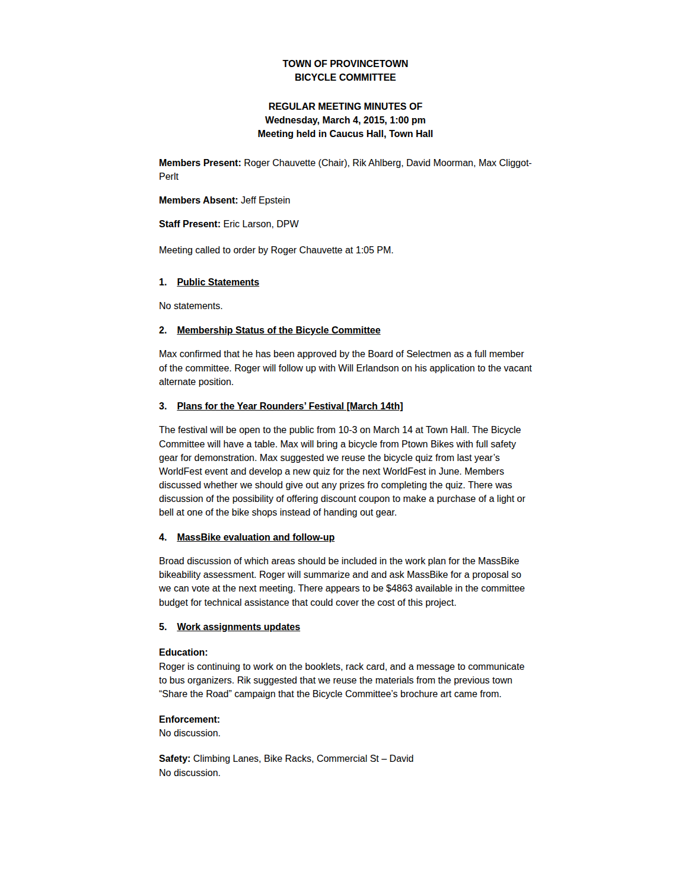TOWN OF PROVINCETOWN BICYCLE COMMITTEE REGULAR MEETING MINUTES OF Wednesday, March 4, 2015, 1:00 pm Meeting held in Caucus Hall, Town Hall
Members Present: Roger Chauvette (Chair), Rik Ahlberg, David Moorman, Max Cliggot-Perlt
Members Absent: Jeff Epstein
Staff Present: Eric Larson, DPW
Meeting called to order by Roger Chauvette at 1:05 PM.
1. Public Statements
No statements.
2. Membership Status of the Bicycle Committee
Max confirmed that he has been approved by the Board of Selectmen as a full member of the committee. Roger will follow up with Will Erlandson on his application to the vacant alternate position.
3. Plans for the Year Rounders’ Festival [March 14th]
The festival will be open to the public from 10-3 on March 14 at Town Hall. The Bicycle Committee will have a table. Max will bring a bicycle from Ptown Bikes with full safety gear for demonstration. Max suggested we reuse the bicycle quiz from last year’s WorldFest event and develop a new quiz for the next WorldFest in June. Members discussed whether we should give out any prizes fro completing the quiz. There was discussion of the possibility of offering discount coupon to make a purchase of a light or bell at one of the bike shops instead of handing out gear.
4. MassBike evaluation and follow-up
Broad discussion of which areas should be included in the work plan for the MassBike bikeability assessment. Roger will summarize and and ask MassBike for a proposal so we can vote at the next meeting. There appears to be $4863 available in the committee budget for technical assistance that could cover the cost of this project.
5. Work assignments updates
Education:
Roger is continuing to work on the booklets, rack card, and a message to communicate to bus organizers. Rik suggested that we reuse the materials from the previous town “Share the Road” campaign that the Bicycle Committee’s brochure art came from.
Enforcement:
No discussion.
Safety: Climbing Lanes, Bike Racks, Commercial St – David
No discussion.